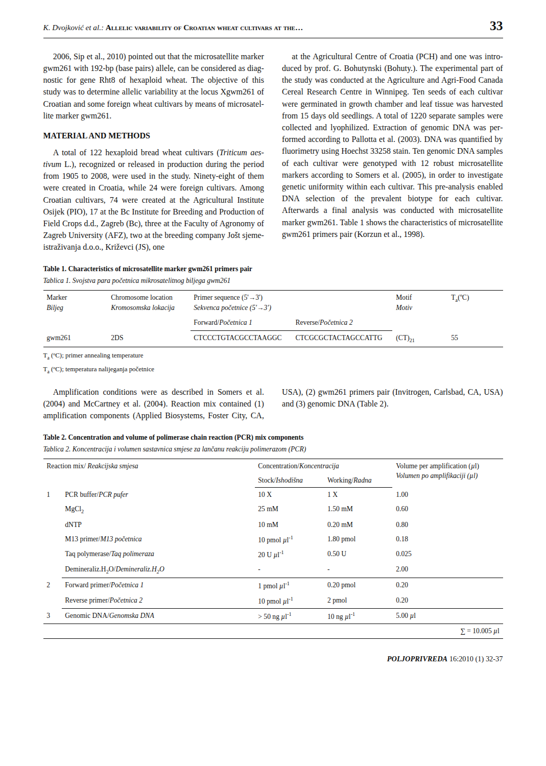K. Dvojković et al.: Allelic variability of Croatian wheat cultivars at the…
33
2006, Sip et al., 2010) pointed out that the microsatellite marker gwm261 with 192-bp (base pairs) allele, can be considered as diagnostic for gene Rht8 of hexaploid wheat. The objective of this study was to determine allelic variability at the locus Xgwm261 of Croatian and some foreign wheat cultivars by means of microsatellite marker gwm261.
Material and methods
A total of 122 hexaploid bread wheat cultivars (Triticum aestivum L.), recognized or released in production during the period from 1905 to 2008, were used in the study. Ninety-eight of them were created in Croatia, while 24 were foreign cultivars. Among Croatian cultivars, 74 were created at the Agricultural Institute Osijek (PIO), 17 at the Bc Institute for Breeding and Production of Field Crops d.d., Zagreb (Bc), three at the Faculty of Agronomy of Zagreb University (AFZ), two at the breeding company Jošt sjeme-istraživanja d.o.o., Križevci (JS), one
at the Agricultural Centre of Croatia (PCH) and one was introduced by prof. G. Bohutynski (Bohuty.). The experimental part of the study was conducted at the Agriculture and Agri-Food Canada Cereal Research Centre in Winnipeg. Ten seeds of each cultivar were germinated in growth chamber and leaf tissue was harvested from 15 days old seedlings. A total of 1220 separate samples were collected and lyophilized. Extraction of genomic DNA was performed according to Pallotta et al. (2003). DNA was quantified by fluorimetry using Hoechst 33258 stain. Ten genomic DNA samples of each cultivar were genotyped with 12 robust microsatellite markers according to Somers et al. (2005), in order to investigate genetic uniformity within each cultivar. This pre-analysis enabled DNA selection of the prevalent biotype for each cultivar. Afterwards a final analysis was conducted with microsatellite marker gwm261. Table 1 shows the characteristics of microsatellite gwm261 primers pair (Korzun et al., 1998).
Table 1. Characteristics of microsatellite marker gwm261 primers pair
Tablica 1. Svojstva para početnica mikrosatelitnog biljega gwm261
| Marker Biljeg | Chromosome location Kromosomska lokacija | Primer sequence (5'→3') Sekvenca početnice (5′→3′) | Motif Motiv | T a (ºC) |
| --- | --- | --- | --- | --- |
| Forward/ Početnica 1 | Reverse/ Početnica 2 |
| gwm261 | 2DS | CTCCCTGTACGCCTAAGGC | CTCGCGCTACTAGCCATTG | (CT) 21 | 55 |
Ta (ºC); primer annealing temperature
Ta (ºC); temperatura nalijeganja početnice
Amplification conditions were as described in Somers et al. (2004) and McCartney et al. (2004). Reaction mix contained (1) amplification components (Applied Biosystems, Foster City, CA, USA), (2) gwm261 primers pair (Invitrogen, Carlsbad, CA, USA) and (3) genomic DNA (Table 2).
Table 2. Concentration and volume of polimerase chain reaction (PCR) mix components
Tablica 2. Koncentracija i volumen sastavnica smjese za lančanu reakciju polimerazom (PCR)
| Reaction mix/ Reakcijska smjesa | Concentration/ Koncentracija | Volume per amplification ( µ l) Volumen po amplifikaciji (µl) |
| --- | --- | --- |
| Stock/ Ishodišna | Working/ Radna |
| 1 | PCR buffer/ PCR pufer | 10 X | 1 X | 1.00 |
| MgCl 2 | 25 mM | 1.50 mM | 0.60 |
| dNTP | 10 mM | 0.20 mM | 0.80 |
| M13 primer/ M13 početnica | 10 pmol µ l -1 | 1.80 pmol | 0.18 |
| Taq polymerase/ Taq polimeraza | 20 U µ l -1 | 0.50 U | 0.025 |
| Demineraliz.H 2 O/ Demineraliz.H 2 O | - | - | 2.00 |
| 2 | Forward primer/ Početnica 1 | 1 pmol µ l -1 | 0.20 pmol | 0.20 |
| Reverse primer/ Početnica 2 | 10 pmol µ l -1 | 2 pmol | 0.20 |
| 3 | Genomic DNA/ Genomska DNA | > 50 ng µ l -1 | 10 ng µ l -1 | 5.00 µ l |
| ∑ = 10.005 µ l |
POLJOPRIVREDA 16:2010 (1) 32-37